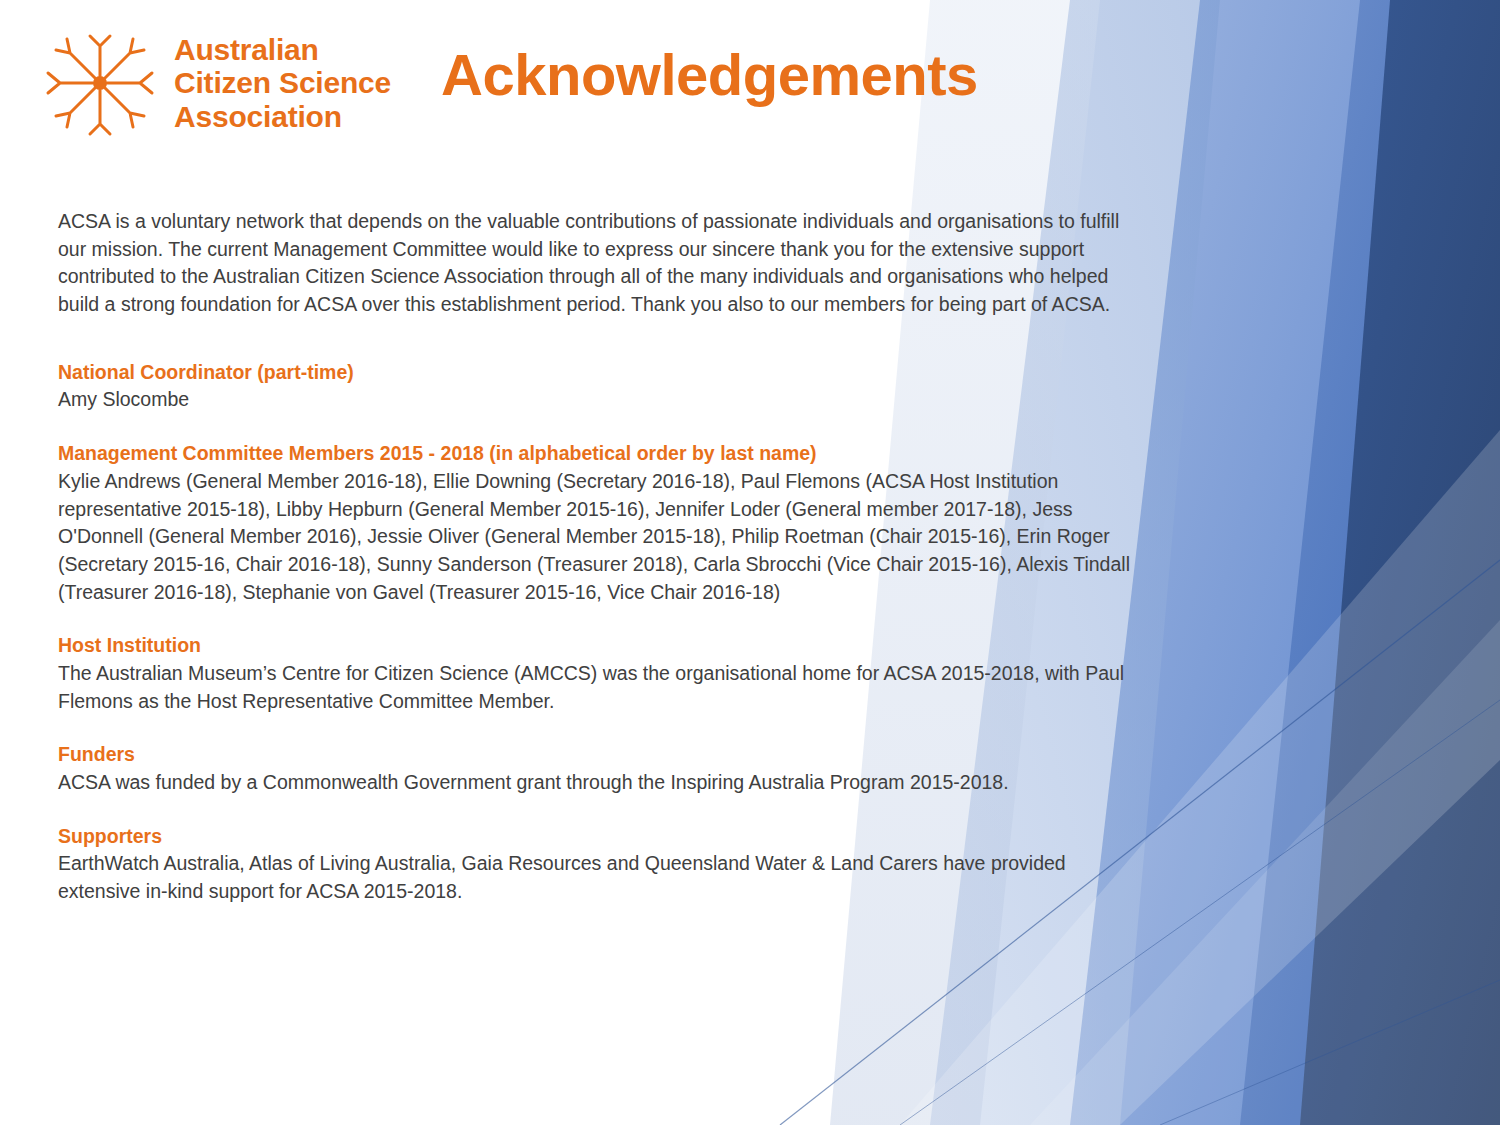Australian
Citizen Science
Association
Acknowledgements
ACSA is a voluntary network that depends on the valuable contributions of passionate individuals and organisations to fulfill our mission. The current Management Committee would like to express our sincere thank you for the extensive support contributed to the Australian Citizen Science Association through all of the many individuals and organisations who helped build a strong foundation for ACSA over this establishment period. Thank you also to our members for being part of ACSA.
National Coordinator (part-time) Amy Slocombe
Management Committee Members 2015 - 2018 (in alphabetical order by last name) Kylie Andrews (General Member 2016-18), Ellie Downing (Secretary 2016-18), Paul Flemons (ACSA Host Institution representative 2015-18), Libby Hepburn (General Member 2015-16), Jennifer Loder (General member 2017-18), Jess O'Donnell (General Member 2016), Jessie Oliver (General Member 2015-18), Philip Roetman (Chair 2015-16), Erin Roger (Secretary 2015-16, Chair 2016-18), Sunny Sanderson (Treasurer 2018), Carla Sbrocchi (Vice Chair 2015-16), Alexis Tindall (Treasurer 2016-18), Stephanie von Gavel (Treasurer 2015-16, Vice Chair 2016-18)
Host Institution The Australian Museum’s Centre for Citizen Science (AMCCS) was the organisational home for ACSA 2015-2018, with Paul Flemons as the Host Representative Committee Member.
Funders ACSA was funded by a Commonwealth Government grant through the Inspiring Australia Program 2015-2018.
Supporters EarthWatch Australia, Atlas of Living Australia, Gaia Resources and Queensland Water & Land Carers have provided extensive in-kind support for ACSA 2015-2018.